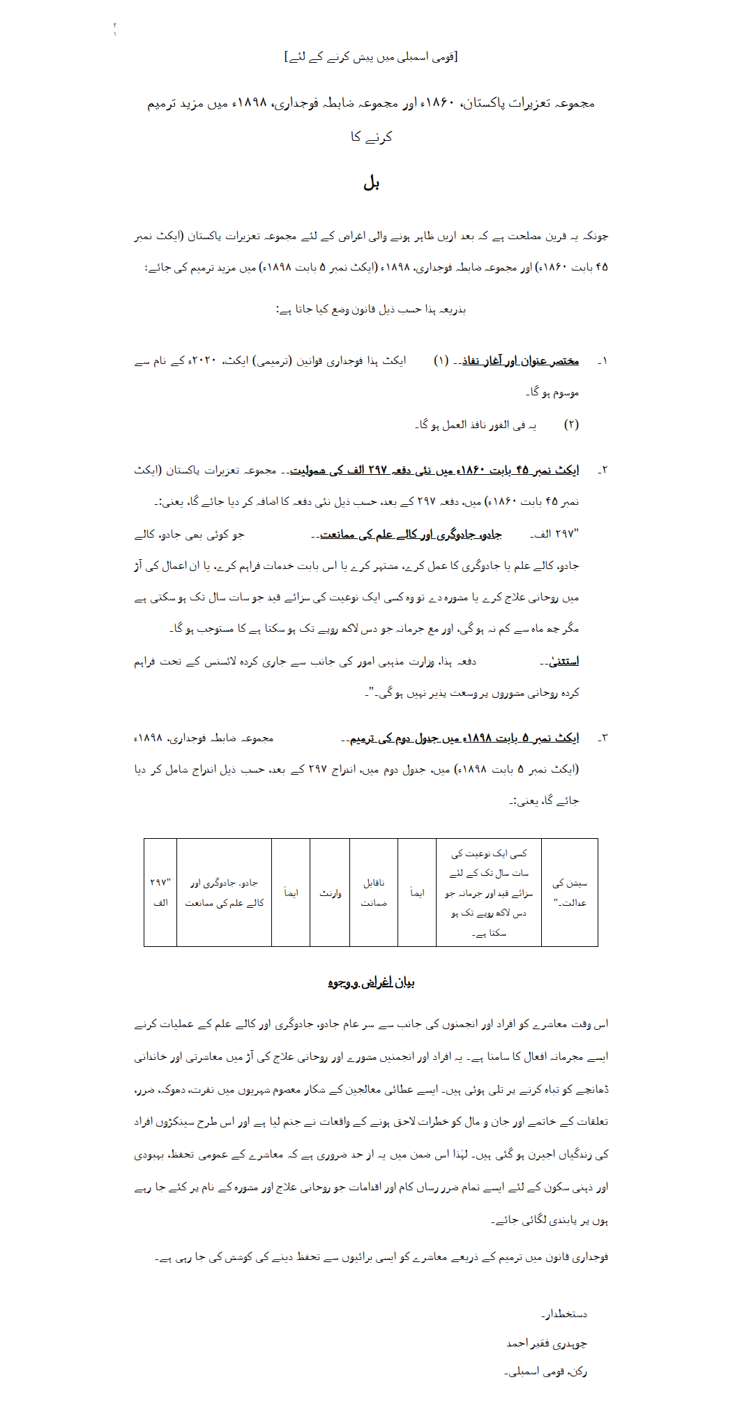۲
۱
[قومی اسمبلی میں پیش کرنے کے لئے]
مجموعہ تعزیرات پاکستان، ۱۸۶۰ء اور مجموعہ ضابطہ فوجداری، ۱۸۹۸ء میں مزید ترمیم کرنے کا
بل
چونکہ یہ قرین مصلحت ہے کہ بعد ازیں ظاہر ہونے والی اغراض کے لئے مجموعہ تعزیرات پاکستان (ایکٹ نمبر ۴۵ بابت ۱۸۶۰ء) اور مجموعہ ضابطہ فوجداری، ۱۸۹۸ء (ایکٹ نمبر ۵ بابت ۱۸۹۸ء) میں مزید ترمیم کی جائے؛
بذریعہ ہذا حسب ذیل قانون وضع کیا جاتا ہے:
| ۱۔ | مختصر عنوان اور آغاز نفاذ ۔۔ (۱) ایکٹ ہذا فوجداری قوانین (ترمیمی) ایکٹ، ۲۰۲۰ء کے نام سے موسوم ہو گا۔ (۲) یہ فی الفور نافذ العمل ہو گا۔ |
| ۲۔ | ایکٹ نمبر ۴۵ بابت ۱۸۶۰ء میں نئی دفعہ ۲۹۷ الف کی شمولیت ۔۔ مجموعہ تعزیرات پاکستان (ایکٹ نمبر ۴۵ بابت ۱۸۶۰ء) میں، دفعہ ۲۹۷ کے بعد، حسب ذیل نئی دفعہ کا اضافہ کر دیا جائے گا، یعنی:۔ "۲۹۷ الف۔ جادو، جادوگری اور کالے علم کی ممانعت ۔۔ جو کوئی بھی جادو، کالے جادو، کالے علم یا جادوگری کا عمل کرے، مشتہر کرے یا اس بابت خدمات فراہم کرے، یا ان اعمال کی آڑ میں روحانی علاج کرے یا مشورہ دے تو وہ کسی ایک نوعیت کی سزائے قید جو سات سال تک ہو سکتی ہے مگر چھ ماہ سے کم نہ ہو گی، اور مع جرمانہ جو دس لاکھ روپے تک ہو سکتا ہے کا مستوجب ہو گا۔ استثنیٰ ۔۔ دفعہ ہذا، وزارت مذہبی امور کی جانب سے جاری کردہ لائسنس کے تحت فراہم کردہ روحانی مشوروں پر وسعت پذیر نہیں ہو گی۔"۔ |
| ۳۔ | ایکٹ نمبر ۵ بابت ۱۸۹۸ء میں جدول دوم کی ترمیم ۔۔ مجموعہ ضابطہ فوجداری، ۱۸۹۸ء (ایکٹ نمبر ۵ بابت ۱۸۹۸ء) میں، جدول دوم میں، اندراج ۲۹۷ کے بعد، حسب ذیل اندراج شامل کر دیا جائے گا، یعنی:۔ |
| سیشن کی عدالت۔" | کسی ایک نوعیت کی سات سال تک کے لئے سزائے قید اور جرمانہ جو دس لاکھ روپے تک ہو سکتا ہے۔ | ایضاً | ناقابل ضمانت | وارنٹ | ایضاً | جادو، جادوگری اور کالے علم کی ممانعت | "۲۹۷ الف |
بیان اغراض و وجوہ
اس وقت معاشرے کو افراد اور انجمنوں کی جانب سے سر عام جادو، جادوگری اور کالے علم کے عملیات کرنے ایسے مجرمانہ افعال کا سامنا ہے۔ یہ افراد اور انجمنیں مشورے اور روحانی علاج کی آڑ میں معاشرتی اور خاندانی ڈھانچے کو تباہ کرنے پر تلی ہوئی ہیں۔ ایسے عطائی معالجین کے شکار معصوم شہریوں میں نفرت، دھوکہ، ضرر، تعلقات کے خاتمے اور جان و مال کو خطرات لاحق ہونے کے واقعات نے جنم لیا ہے اور اس طرح سینکڑوں افراد کی زندگیاں اجیرن ہو گئی ہیں۔ لہٰذا اس ضمن میں یہ از حد ضروری ہے کہ معاشرے کے عمومی تحفظ، بہبودی اور ذہنی سکون کے لئے ایسے تمام ضرر رساں کام اور اقدامات جو روحانی علاج اور مشورہ کے نام پر کئے جا رہے ہوں پر پابندی لگائی جائے۔
فوجداری قانون میں ترمیم کے ذریعے معاشرے کو ایسی برائیوں سے تحفظ دینے کی کوشش کی جا رہی ہے۔
دستخطدار۔
چوہدری فقیر احمد
رکن، قومی اسمبلی۔